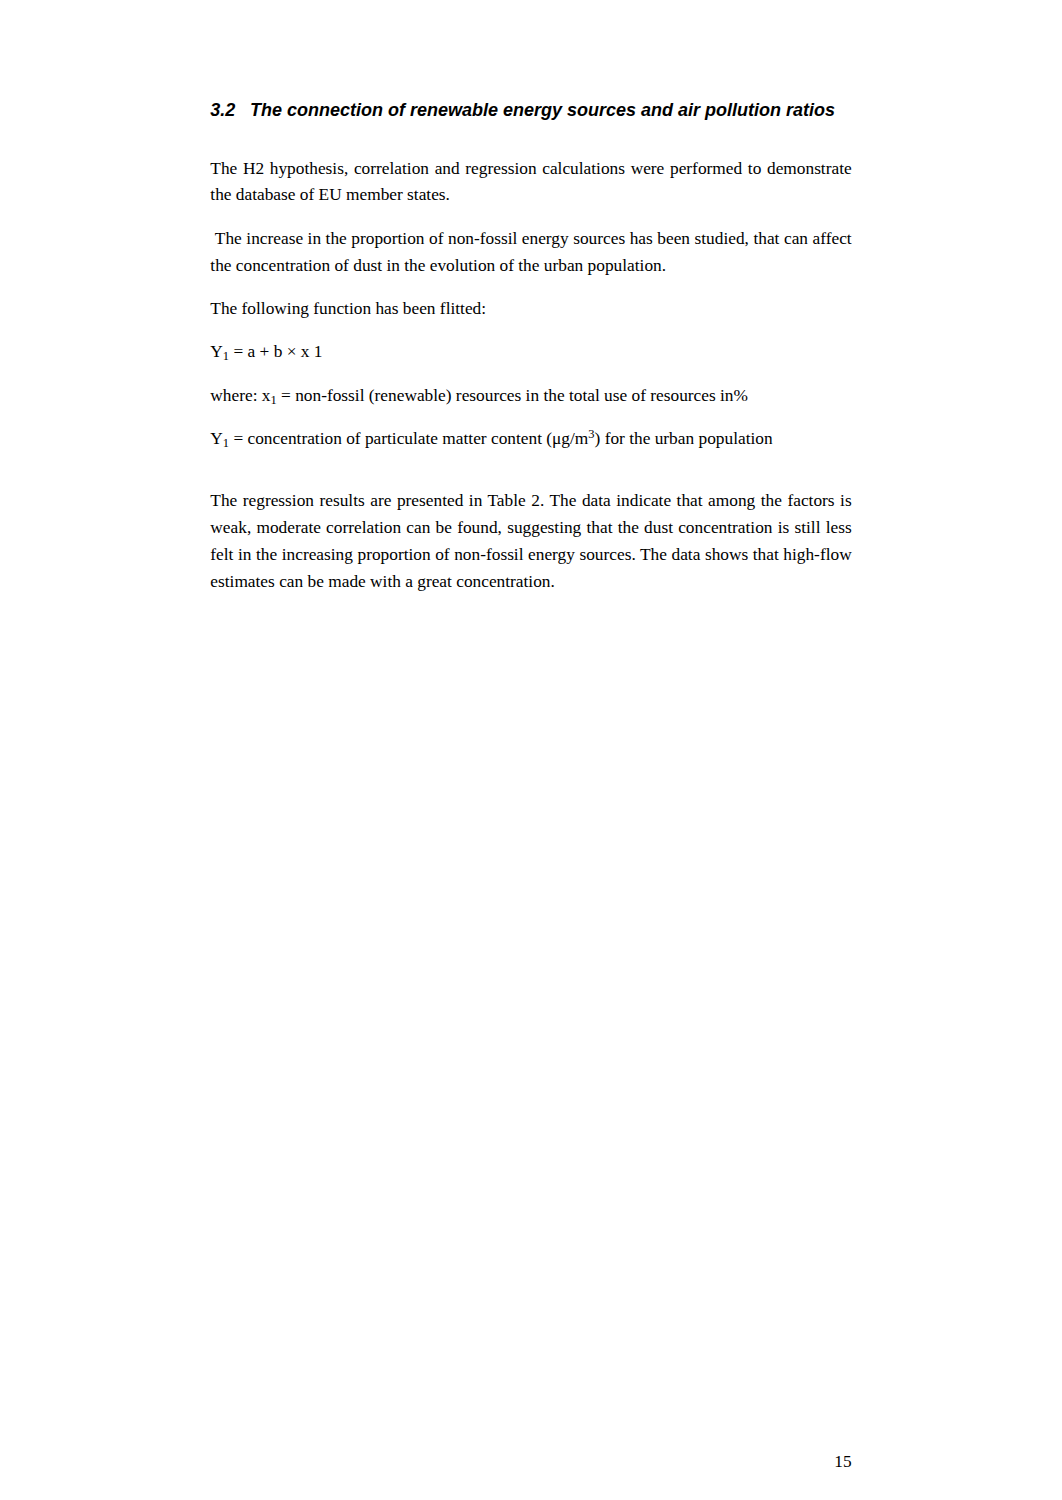3.2 The connection of renewable energy sources and air pollution ratios
The H2 hypothesis, correlation and regression calculations were performed to demonstrate the database of EU member states.
The increase in the proportion of non-fossil energy sources has been studied, that can affect the concentration of dust in the evolution of the urban population.
The following function has been flitted:
Y1 = a + b × x 1
where: x1 = non-fossil (renewable) resources in the total use of resources in%
Y1 = concentration of particulate matter content (μg/m3) for the urban population
The regression results are presented in Table 2. The data indicate that among the factors is weak, moderate correlation can be found, suggesting that the dust concentration is still less felt in the increasing proportion of non-fossil energy sources. The data shows that high-flow estimates can be made with a great concentration.
15